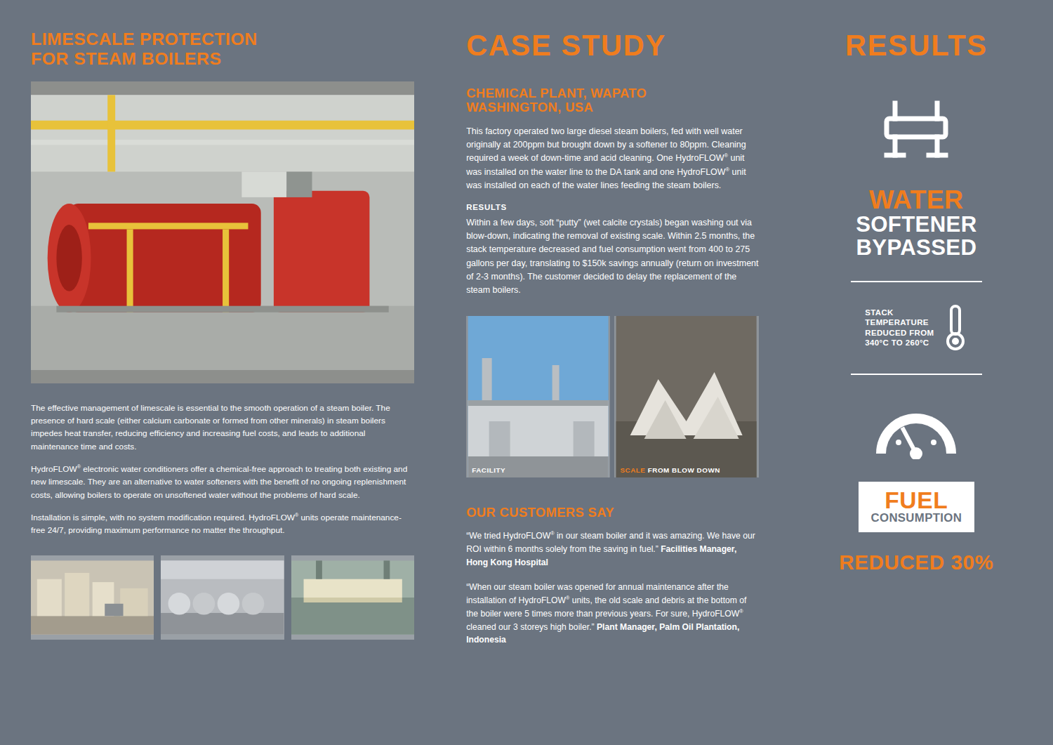Limescale Protection
for Steam Boilers
The effective management of limescale is essential to the smooth operation of a steam boiler. The presence of hard scale (either calcium carbonate or formed from other minerals) in steam boilers impedes heat transfer, reducing efficiency and increasing fuel costs, and leads to additional maintenance time and costs.
HydroFLOW® electronic water conditioners offer a chemical-free approach to treating both existing and new limescale. They are an alternative to water softeners with the benefit of no ongoing replenishment costs, allowing boilers to operate on unsoftened water without the problems of hard scale.
Installation is simple, with no system modification required. HydroFLOW® units operate maintenance-free 24/7, providing maximum performance no matter the throughput.
Case Study
Chemical Plant, Wapato
Washington, USA
This factory operated two large diesel steam boilers, fed with well water originally at 200ppm but brought down by a softener to 80ppm. Cleaning required a week of down-time and acid cleaning. One HydroFLOW® unit was installed on the water line to the DA tank and one HydroFLOW® unit was installed on each of the water lines feeding the steam boilers.
Results
Within a few days, soft “putty” (wet calcite crystals) began washing out via blow-down, indicating the removal of existing scale. Within 2.5 months, the stack temperature decreased and fuel consumption went from 400 to 275 gallons per day, translating to $150k savings annually (return on investment of 2-3 months). The customer decided to delay the replacement of the steam boilers.
Facility
Scale from blow down
Our Customers Say
“We tried HydroFLOW® in our steam boiler and it was amazing. We have our ROI within 6 months solely from the saving in fuel.” Facilities Manager, Hong Kong Hospital
“When our steam boiler was opened for annual maintenance after the installation of HydroFLOW® units, the old scale and debris at the bottom of the boiler were 5 times more than previous years. For sure, HydroFLOW® cleaned our 3 storeys high boiler.” Plant Manager, Palm Oil Plantation, Indonesia
Results
Water softener bypass icon
Water Softener Bypassed
Stack
Temperature
Reduced from
340°C to 260°C
Thermometer icon
Fuel gauge icon
Fuel
Consumption
Reduced 30%